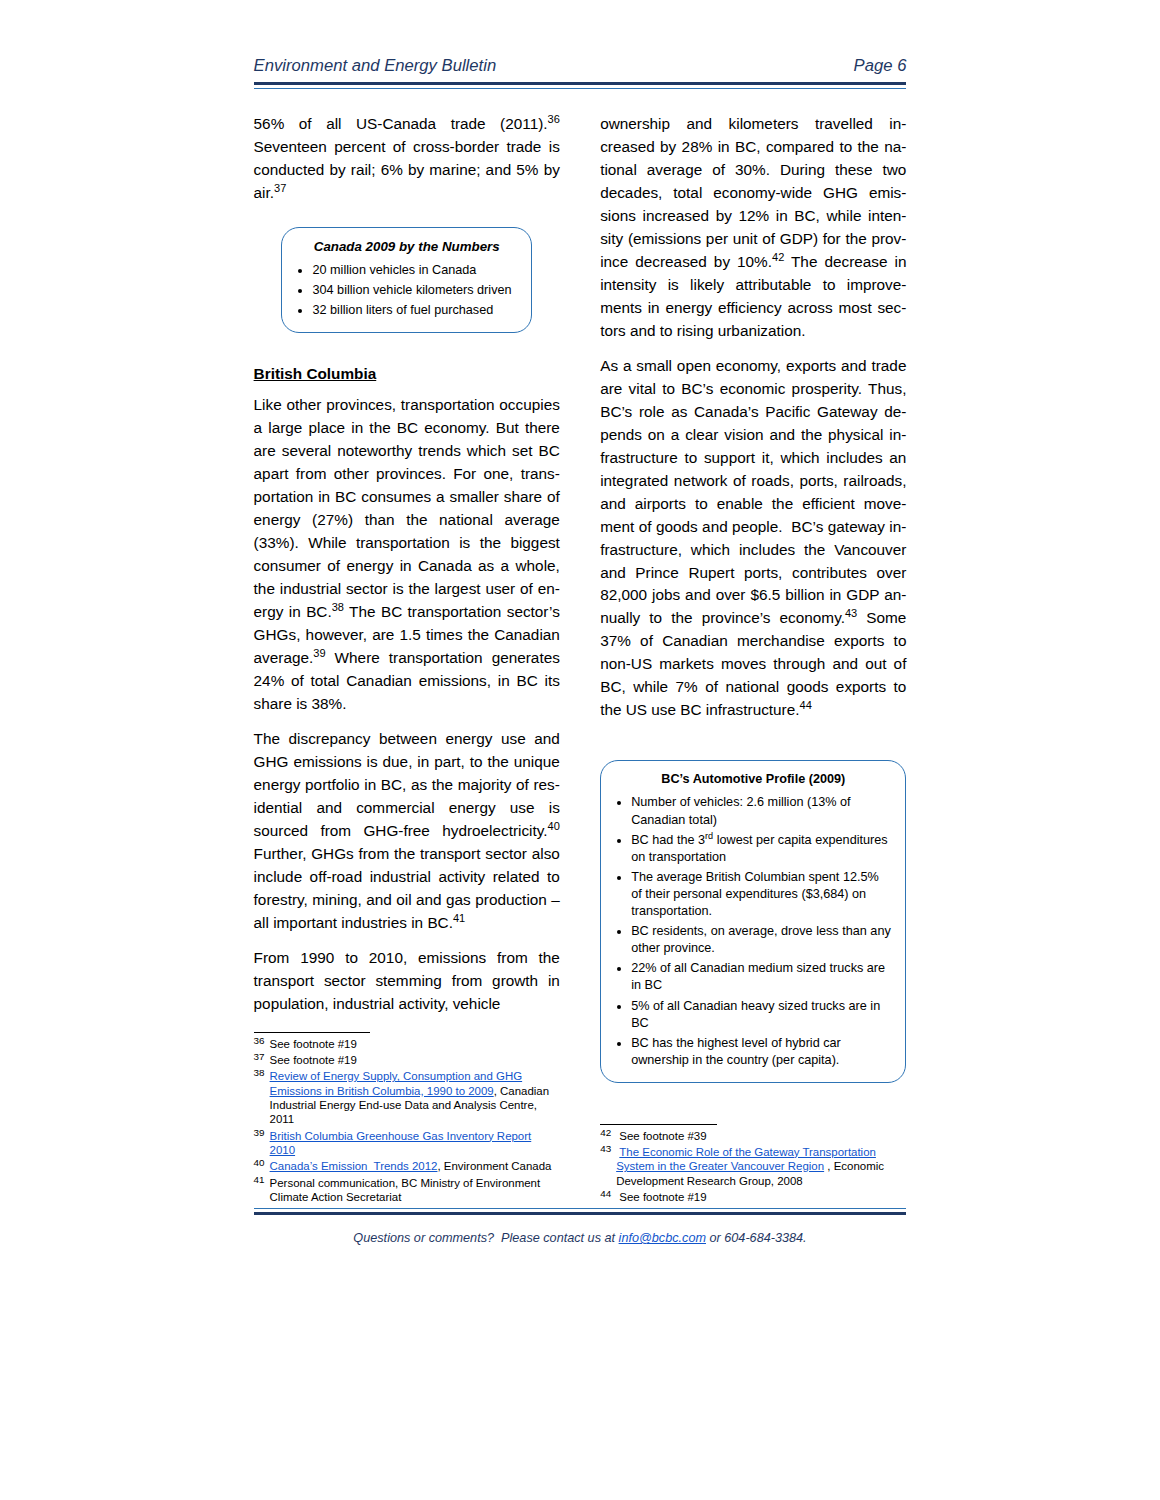Environment and Energy Bulletin Page 6
56% of all US-Canada trade (2011).36 Seventeen percent of cross-border trade is conducted by rail; 6% by marine; and 5% by air.37
Canada 2009 by the Numbers
20 million vehicles in Canada
304 billion vehicle kilometers driven
32 billion liters of fuel purchased
British Columbia
Like other provinces, transportation occupies a large place in the BC economy. But there are several noteworthy trends which set BC apart from other provinces. For one, transportation in BC consumes a smaller share of energy (27%) than the national average (33%). While transportation is the biggest consumer of energy in Canada as a whole, the industrial sector is the largest user of energy in BC.38 The BC transportation sector’s GHGs, however, are 1.5 times the Canadian average.39 Where transportation generates 24% of total Canadian emissions, in BC its share is 38%.
The discrepancy between energy use and GHG emissions is due, in part, to the unique energy portfolio in BC, as the majority of residential and commercial energy use is sourced from GHG-free hydroelectricity.40 Further, GHGs from the transport sector also include off-road industrial activity related to forestry, mining, and oil and gas production – all important industries in BC.41
From 1990 to 2010, emissions from the transport sector stemming from growth in population, industrial activity, vehicle
36 See footnote #19
37 See footnote #19
38 Review of Energy Supply, Consumption and GHG Emissions in British Columbia, 1990 to 2009, Canadian Industrial Energy End-use Data and Analysis Centre, 2011
39 British Columbia Greenhouse Gas Inventory Report 2010
40 Canada’s Emission Trends 2012, Environment Canada
41 Personal communication, BC Ministry of Environment Climate Action Secretariat
ownership and kilometers travelled increased by 28% in BC, compared to the national average of 30%. During these two decades, total economy-wide GHG emissions increased by 12% in BC, while intensity (emissions per unit of GDP) for the province decreased by 10%.42 The decrease in intensity is likely attributable to improvements in energy efficiency across most sectors and to rising urbanization.
As a small open economy, exports and trade are vital to BC’s economic prosperity. Thus, BC’s role as Canada’s Pacific Gateway depends on a clear vision and the physical infrastructure to support it, which includes an integrated network of roads, ports, railroads, and airports to enable the efficient movement of goods and people. BC’s gateway infrastructure, which includes the Vancouver and Prince Rupert ports, contributes over 82,000 jobs and over $6.5 billion in GDP annually to the province’s economy.43 Some 37% of Canadian merchandise exports to non-US markets moves through and out of BC, while 7% of national goods exports to the US use BC infrastructure.44
BC’s Automotive Profile (2009)
Number of vehicles: 2.6 million (13% of Canadian total)
BC had the 3rd lowest per capita expenditures on transportation
The average British Columbian spent 12.5% of their personal expenditures ($3,684) on transportation.
BC residents, on average, drove less than any other province.
22% of all Canadian medium sized trucks are in BC
5% of all Canadian heavy sized trucks are in BC
BC has the highest level of hybrid car ownership in the country (per capita).
42 See footnote #39
43 The Economic Role of the Gateway Transportation System in the Greater Vancouver Region , Economic Development Research Group, 2008
44 See footnote #19
Questions or comments? Please contact us at info@bcbc.com or 604-684-3384.